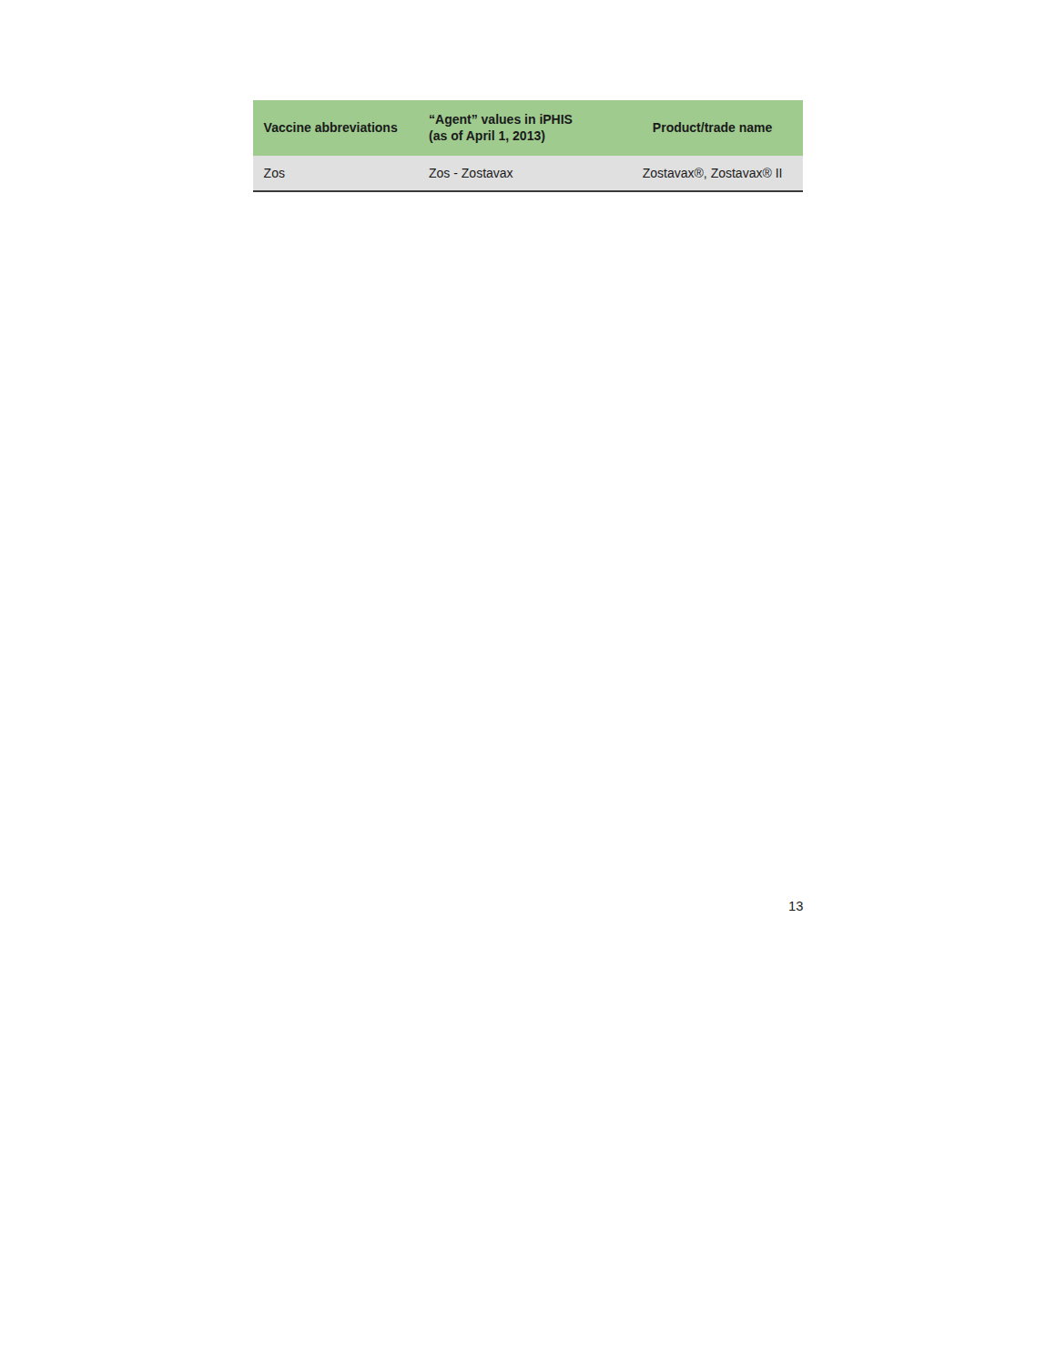| Vaccine abbreviations | “Agent” values in iPHIS (as of April 1, 2013) | Product/trade name |
| --- | --- | --- |
| Zos | Zos - Zostavax | Zostavax®, Zostavax® II |
13